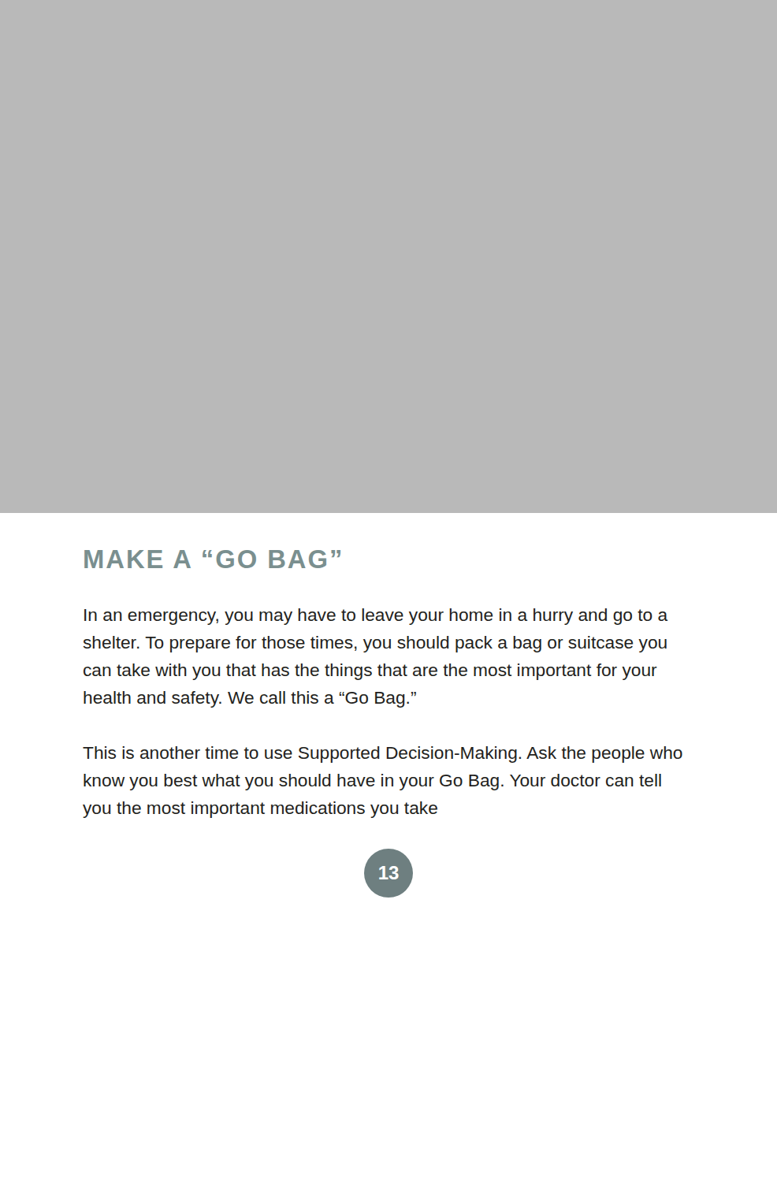Make a “Go Bag”
In an emergency, you may have to leave your home in a hurry and go to a shelter. To prepare for those times, you should pack a bag or suitcase you can take with you that has the things that are the most important for your health and safety. We call this a “Go Bag.”
This is another time to use Supported Decision-Making. Ask the people who know you best what you should have in your Go Bag. Your doctor can tell you the most important medications you take
13